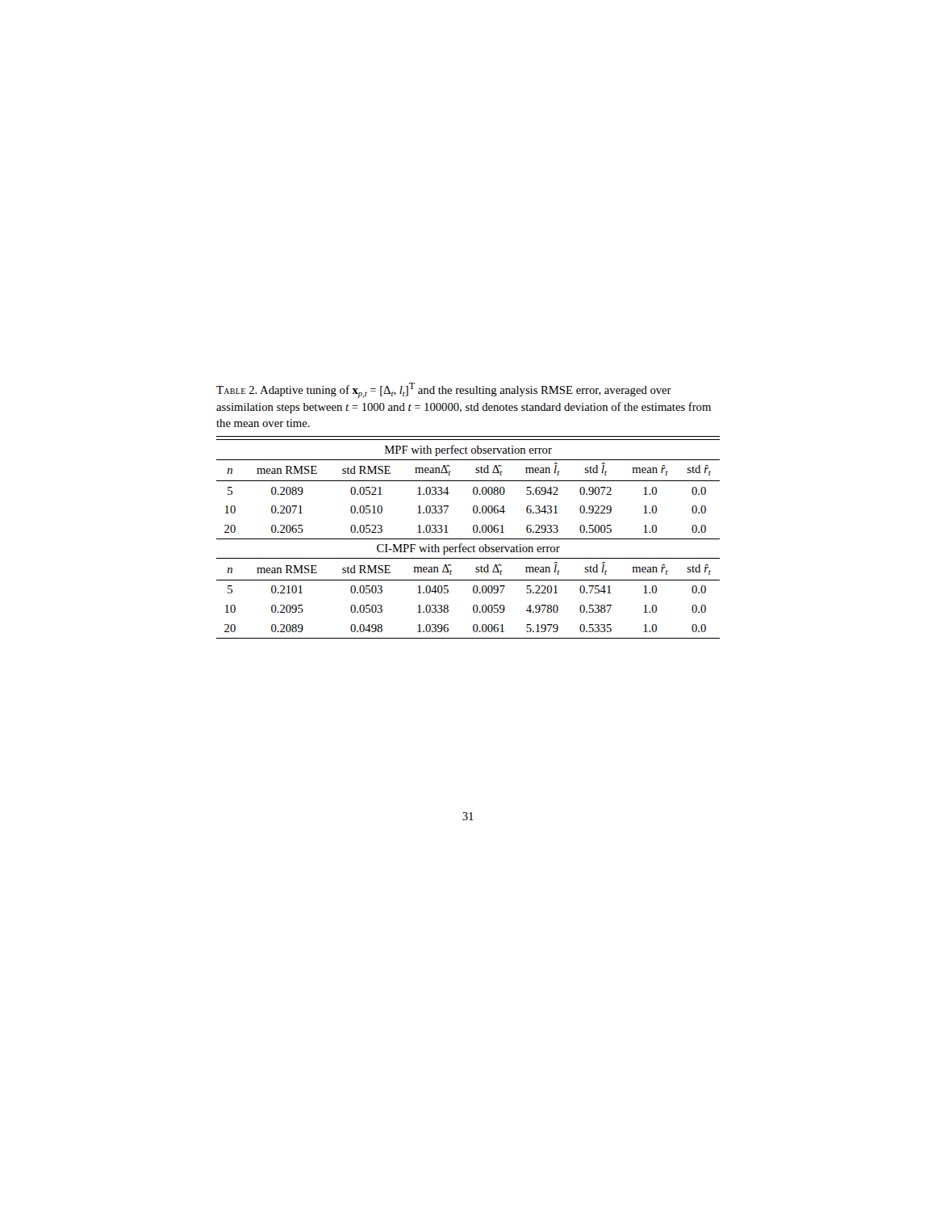Table 2. Adaptive tuning of xp,t = [Δt, lt]T and the resulting analysis RMSE error, averaged over assimilation steps between t = 1000 and t = 100000, std denotes standard deviation of the estimates from the mean over time.
| MPF with perfect observation error |
| n | mean RMSE | std RMSE | meanΔ̂ t | std Δ̂ t | mean l̂ t | std l̂ t | mean r̂ t | std r̂ t |
| 5 | 0.2089 | 0.0521 | 1.0334 | 0.0080 | 5.6942 | 0.9072 | 1.0 | 0.0 |
| 10 | 0.2071 | 0.0510 | 1.0337 | 0.0064 | 6.3431 | 0.9229 | 1.0 | 0.0 |
| 20 | 0.2065 | 0.0523 | 1.0331 | 0.0061 | 6.2933 | 0.5005 | 1.0 | 0.0 |
| CI-MPF with perfect observation error |
| n | mean RMSE | std RMSE | mean Δ̂ t | std Δ̂ t | mean l̂ t | std l̂ t | mean r̂ t | std r̂ t |
| 5 | 0.2101 | 0.0503 | 1.0405 | 0.0097 | 5.2201 | 0.7541 | 1.0 | 0.0 |
| 10 | 0.2095 | 0.0503 | 1.0338 | 0.0059 | 4.9780 | 0.5387 | 1.0 | 0.0 |
| 20 | 0.2089 | 0.0498 | 1.0396 | 0.0061 | 5.1979 | 0.5335 | 1.0 | 0.0 |
31